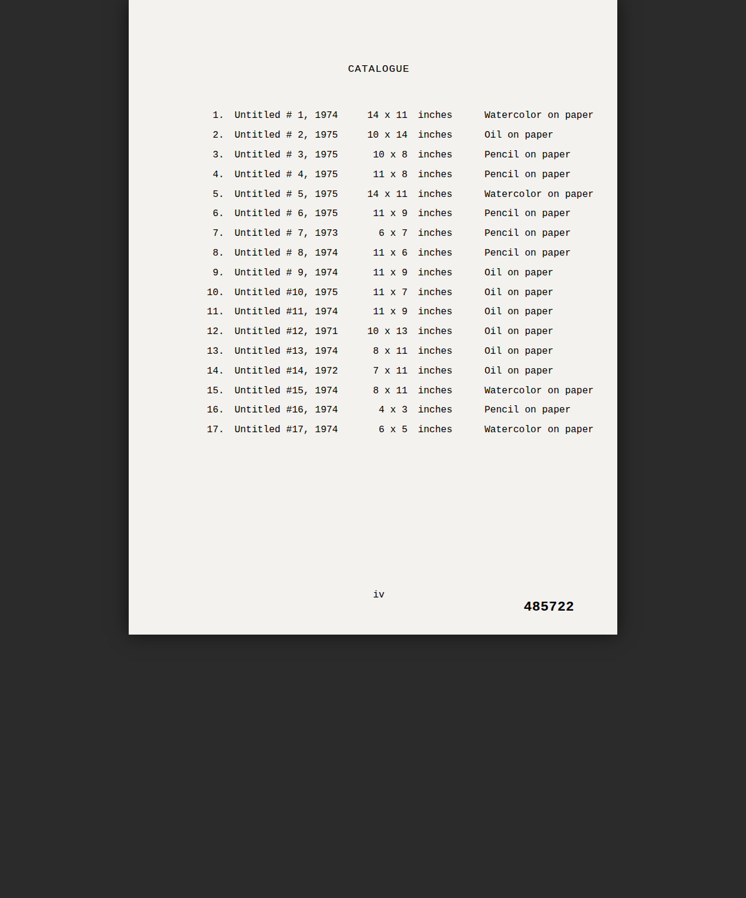CATALOGUE
| 1. | Untitled # 1, 1974 | 14 x 11 | inches | Watercolor on paper |
| 2. | Untitled # 2, 1975 | 10 x 14 | inches | Oil on paper |
| 3. | Untitled # 3, 1975 | 10 x 8 | inches | Pencil on paper |
| 4. | Untitled # 4, 1975 | 11 x 8 | inches | Pencil on paper |
| 5. | Untitled # 5, 1975 | 14 x 11 | inches | Watercolor on paper |
| 6. | Untitled # 6, 1975 | 11 x 9 | inches | Pencil on paper |
| 7. | Untitled # 7, 1973 | 6 x 7 | inches | Pencil on paper |
| 8. | Untitled # 8, 1974 | 11 x 6 | inches | Pencil on paper |
| 9. | Untitled # 9, 1974 | 11 x 9 | inches | Oil on paper |
| 10. | Untitled #10, 1975 | 11 x 7 | inches | Oil on paper |
| 11. | Untitled #11, 1974 | 11 x 9 | inches | Oil on paper |
| 12. | Untitled #12, 1971 | 10 x 13 | inches | Oil on paper |
| 13. | Untitled #13, 1974 | 8 x 11 | inches | Oil on paper |
| 14. | Untitled #14, 1972 | 7 x 11 | inches | Oil on paper |
| 15. | Untitled #15, 1974 | 8 x 11 | inches | Watercolor on paper |
| 16. | Untitled #16, 1974 | 4 x 3 | inches | Pencil on paper |
| 17. | Untitled #17, 1974 | 6 x 5 | inches | Watercolor on paper |
iv
485722